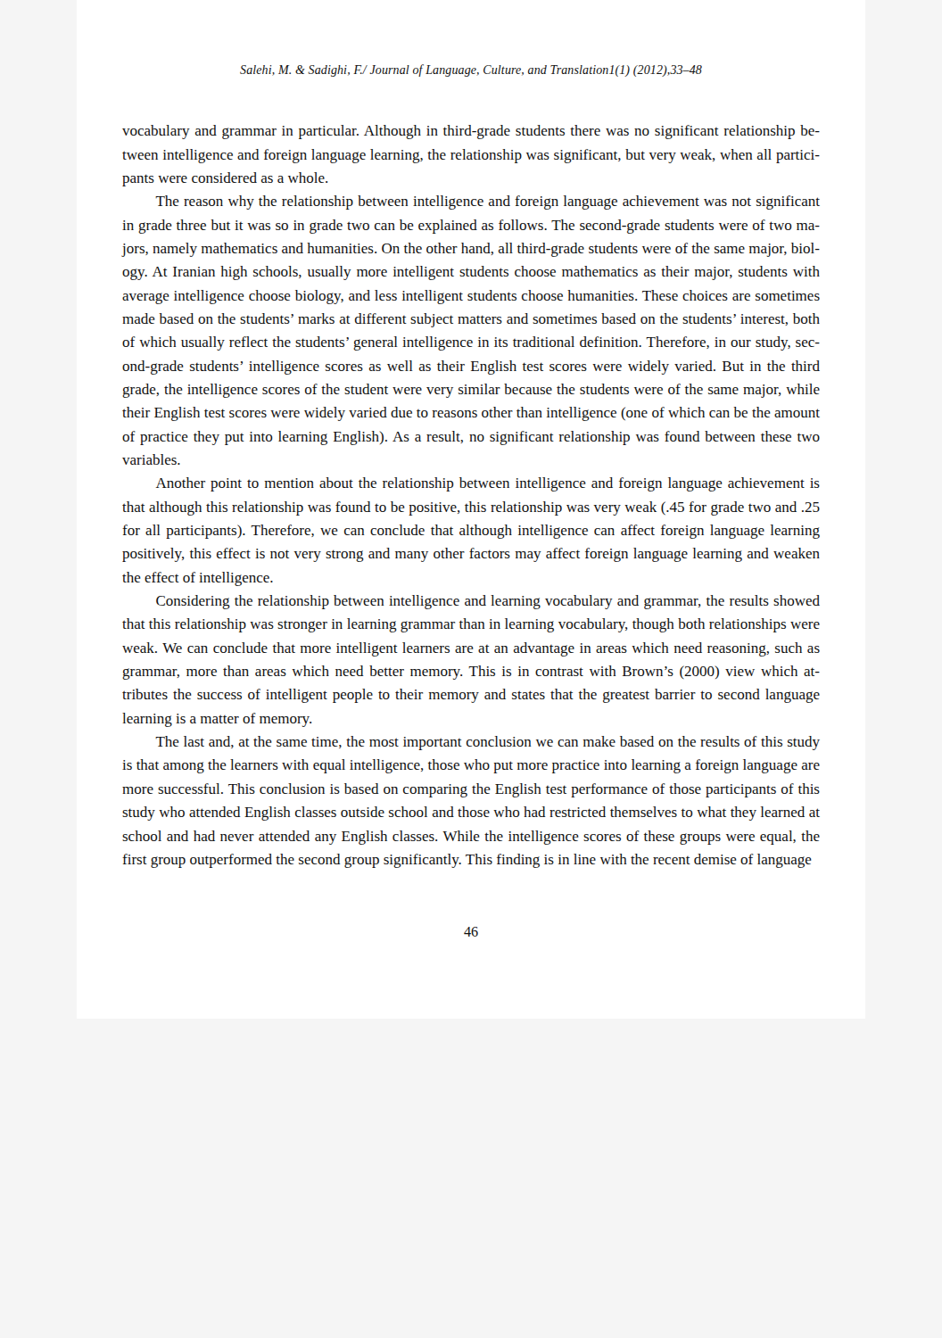Salehi, M. & Sadighi, F./ Journal of Language, Culture, and Translation1(1) (2012),33–48
vocabulary and grammar in particular. Although in third-grade students there was no significant relationship between intelligence and foreign language learning, the relationship was significant, but very weak, when all participants were considered as a whole.
The reason why the relationship between intelligence and foreign language achievement was not significant in grade three but it was so in grade two can be explained as follows. The second-grade students were of two majors, namely mathematics and humanities. On the other hand, all third-grade students were of the same major, biology. At Iranian high schools, usually more intelligent students choose mathematics as their major, students with average intelligence choose biology, and less intelligent students choose humanities. These choices are sometimes made based on the students’ marks at different subject matters and sometimes based on the students’ interest, both of which usually reflect the students’ general intelligence in its traditional definition. Therefore, in our study, second-grade students’ intelligence scores as well as their English test scores were widely varied. But in the third grade, the intelligence scores of the student were very similar because the students were of the same major, while their English test scores were widely varied due to reasons other than intelligence (one of which can be the amount of practice they put into learning English). As a result, no significant relationship was found between these two variables.
Another point to mention about the relationship between intelligence and foreign language achievement is that although this relationship was found to be positive, this relationship was very weak (.45 for grade two and .25 for all participants). Therefore, we can conclude that although intelligence can affect foreign language learning positively, this effect is not very strong and many other factors may affect foreign language learning and weaken the effect of intelligence.
Considering the relationship between intelligence and learning vocabulary and grammar, the results showed that this relationship was stronger in learning grammar than in learning vocabulary, though both relationships were weak. We can conclude that more intelligent learners are at an advantage in areas which need reasoning, such as grammar, more than areas which need better memory. This is in contrast with Brown’s (2000) view which attributes the success of intelligent people to their memory and states that the greatest barrier to second language learning is a matter of memory.
The last and, at the same time, the most important conclusion we can make based on the results of this study is that among the learners with equal intelligence, those who put more practice into learning a foreign language are more successful. This conclusion is based on comparing the English test performance of those participants of this study who attended English classes outside school and those who had restricted themselves to what they learned at school and had never attended any English classes. While the intelligence scores of these groups were equal, the first group outperformed the second group significantly. This finding is in line with the recent demise of language
46